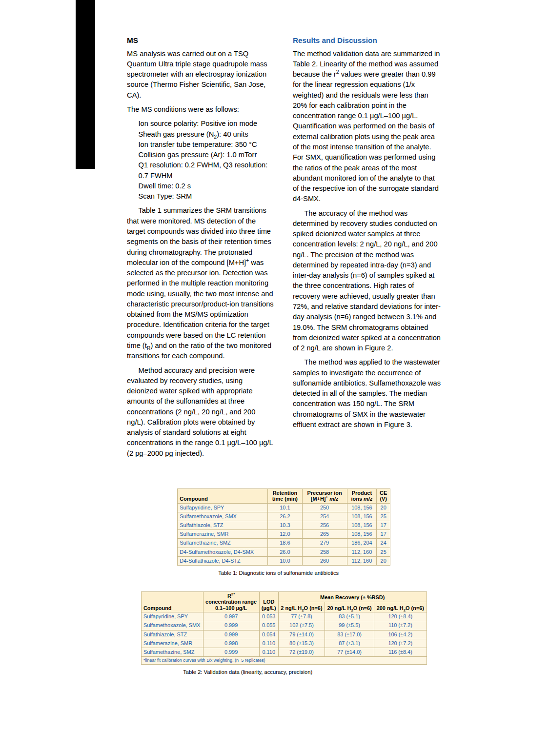MS
MS analysis was carried out on a TSQ Quantum Ultra triple stage quadrupole mass spectrometer with an electrospray ionization source (Thermo Fisher Scientific, San Jose, CA).
The MS conditions were as follows:
Ion source polarity: Positive ion mode
Sheath gas pressure (N2): 40 units
Ion transfer tube temperature: 350 °C
Collision gas pressure (Ar): 1.0 mTorr
Q1 resolution: 0.2 FWHM, Q3 resolution: 0.7 FWHM
Dwell time: 0.2 s
Scan Type: SRM
Table 1 summarizes the SRM transitions that were monitored. MS detection of the target compounds was divided into three time segments on the basis of their retention times during chromatography. The protonated molecular ion of the compound [M+H]+ was selected as the precursor ion. Detection was performed in the multiple reaction monitoring mode using, usually, the two most intense and characteristic precursor/product-ion transitions obtained from the MS/MS optimization procedure. Identification criteria for the target compounds were based on the LC retention time (tR) and on the ratio of the two monitored transitions for each compound.
Method accuracy and precision were evaluated by recovery studies, using deionized water spiked with appropriate amounts of the sulfonamides at three concentrations (2 ng/L, 20 ng/L, and 200 ng/L). Calibration plots were obtained by analysis of standard solutions at eight concentrations in the range 0.1 µg/L–100 µg/L (2 pg–2000 pg injected).
Results and Discussion
The method validation data are summarized in Table 2. Linearity of the method was assumed because the r2 values were greater than 0.99 for the linear regression equations (1/x weighted) and the residuals were less than 20% for each calibration point in the concentration range 0.1 µg/L–100 µg/L. Quantification was performed on the basis of external calibration plots using the peak area of the most intense transition of the analyte. For SMX, quantification was performed using the ratios of the peak areas of the most abundant monitored ion of the analyte to that of the respective ion of the surrogate standard d4-SMX.
The accuracy of the method was determined by recovery studies conducted on spiked deionized water samples at three concentration levels: 2 ng/L, 20 ng/L, and 200 ng/L. The precision of the method was determined by repeated intra-day (n=3) and inter-day analysis (n=6) of samples spiked at the three concentrations. High rates of recovery were achieved, usually greater than 72%, and relative standard deviations for inter-day analysis (n=6) ranged between 3.1% and 19.0%. The SRM chromatograms obtained from deionized water spiked at a concentration of 2 ng/L are shown in Figure 2.
The method was applied to the wastewater samples to investigate the occurrence of sulfonamide antibiotics. Sulfamethoxazole was detected in all of the samples. The median concentration was 150 ng/L. The SRM chromatograms of SMX in the wastewater effluent extract are shown in Figure 3.
| Compound | Retention time (min) | Precursor ion [M+H] + m/z | Product ions m/z | CE (V) |
| --- | --- | --- | --- | --- |
| Sulfapyridine, SPY | 10.1 | 250 | 108, 156 | 20 |
| Sulfamethoxazole, SMX | 26.2 | 254 | 108, 156 | 25 |
| Sulfathiazole, STZ | 10.3 | 256 | 108, 156 | 17 |
| Sulfamerazine, SMR | 12.0 | 265 | 108, 156 | 17 |
| Sulfamethazine, SMZ | 18.6 | 279 | 186, 204 | 24 |
| D4-Sulfamethoxazole, D4-SMX | 26.0 | 258 | 112, 160 | 25 |
| D4-Sulfathiazole, D4-STZ | 10.0 | 260 | 112, 160 | 20 |
Table 1: Diagnostic ions of sulfonamide antibiotics
| Compound | R 2* concentration range 0.1–100 µg/L | LOD (µg/L) | Mean Recovery (± %RSD) |
| --- | --- | --- | --- |
| 2 ng/L H 2 O (n=6) | 20 ng/L H 2 O (n=6) | 200 ng/L H 2 O (n=6) |
| Sulfapyridine, SPY | 0.997 | 0.053 | 77 (±7.8) | 83 (±5.1) | 120 (±8.4) |
| Sulfamethoxazole, SMX | 0.999 | 0.055 | 102 (±7.5) | 99 (±5.5) | 110 (±7.2) |
| Sulfathiazole, STZ | 0.999 | 0.054 | 79 (±14.0) | 83 (±17.0) | 106 (±4.2) |
| Sulfamerazine, SMR | 0.998 | 0.110 | 80 (±15.3) | 87 (±3.1) | 120 (±7.2) |
| Sulfamethazine, SMZ | 0.999 | 0.110 | 72 (±19.0) | 77 (±14.0) | 116 (±8.4) |
| *linear fit calibration curves with 1/x weighting, (n=5 replicates) |
Table 2: Validation data (linearity, accuracy, precision)